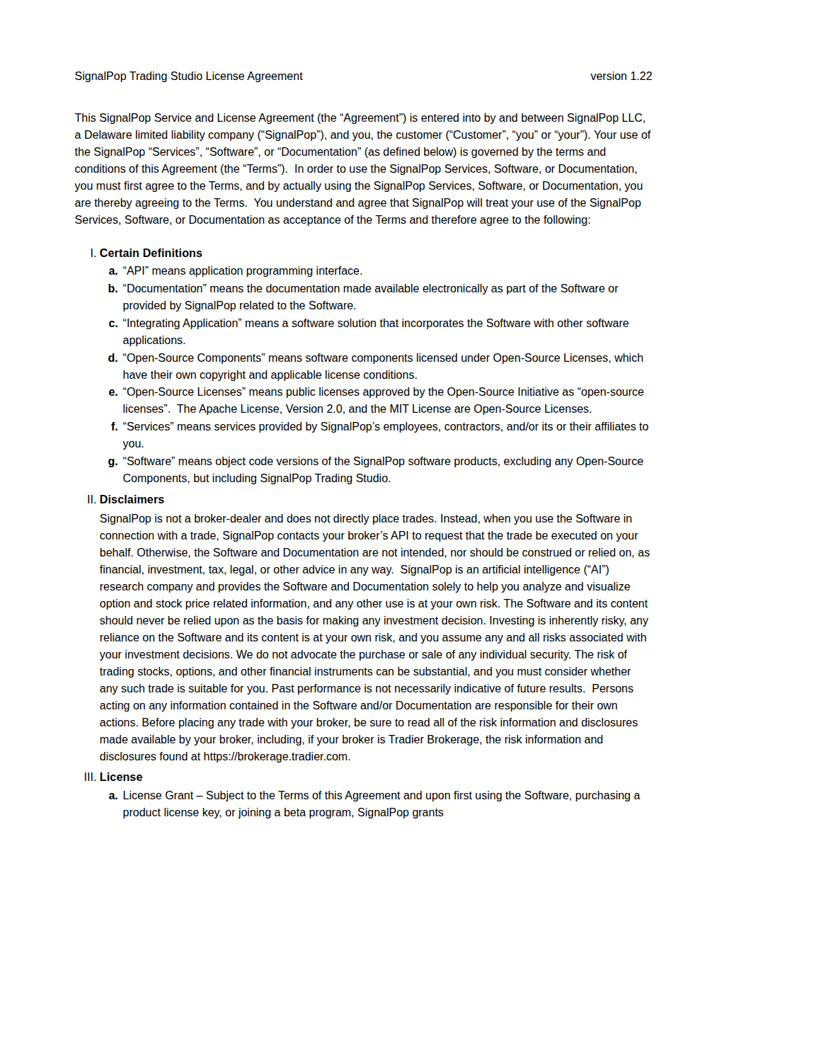SignalPop Trading Studio License Agreement version 1.22
This SignalPop Service and License Agreement (the “Agreement”) is entered into by and between SignalPop LLC, a Delaware limited liability company (“SignalPop”), and you, the customer (“Customer”, “you” or “your”). Your use of the SignalPop “Services”, “Software”, or “Documentation” (as defined below) is governed by the terms and conditions of this Agreement (the “Terms”). In order to use the SignalPop Services, Software, or Documentation, you must first agree to the Terms, and by actually using the SignalPop Services, Software, or Documentation, you are thereby agreeing to the Terms. You understand and agree that SignalPop will treat your use of the SignalPop Services, Software, or Documentation as acceptance of the Terms and therefore agree to the following:
Certain Definitions
“API” means application programming interface.
“Documentation” means the documentation made available electronically as part of the Software or provided by SignalPop related to the Software.
“Integrating Application” means a software solution that incorporates the Software with other software applications.
“Open-Source Components” means software components licensed under Open-Source Licenses, which have their own copyright and applicable license conditions.
“Open-Source Licenses” means public licenses approved by the Open-Source Initiative as “open-source licenses”. The Apache License, Version 2.0, and the MIT License are Open-Source Licenses.
“Services” means services provided by SignalPop’s employees, contractors, and/or its or their affiliates to you.
“Software” means object code versions of the SignalPop software products, excluding any Open-Source Components, but including SignalPop Trading Studio.
Disclaimers
SignalPop is not a broker-dealer and does not directly place trades. Instead, when you use the Software in connection with a trade, SignalPop contacts your broker’s API to request that the trade be executed on your behalf. Otherwise, the Software and Documentation are not intended, nor should be construed or relied on, as financial, investment, tax, legal, or other advice in any way. SignalPop is an artificial intelligence (“AI”) research company and provides the Software and Documentation solely to help you analyze and visualize option and stock price related information, and any other use is at your own risk. The Software and its content should never be relied upon as the basis for making any investment decision. Investing is inherently risky, any reliance on the Software and its content is at your own risk, and you assume any and all risks associated with your investment decisions. We do not advocate the purchase or sale of any individual security. The risk of trading stocks, options, and other financial instruments can be substantial, and you must consider whether any such trade is suitable for you. Past performance is not necessarily indicative of future results. Persons acting on any information contained in the Software and/or Documentation are responsible for their own actions. Before placing any trade with your broker, be sure to read all of the risk information and disclosures made available by your broker, including, if your broker is Tradier Brokerage, the risk information and disclosures found at https://brokerage.tradier.com.
License
License Grant – Subject to the Terms of this Agreement and upon first using the Software, purchasing a product license key, or joining a beta program, SignalPop grants